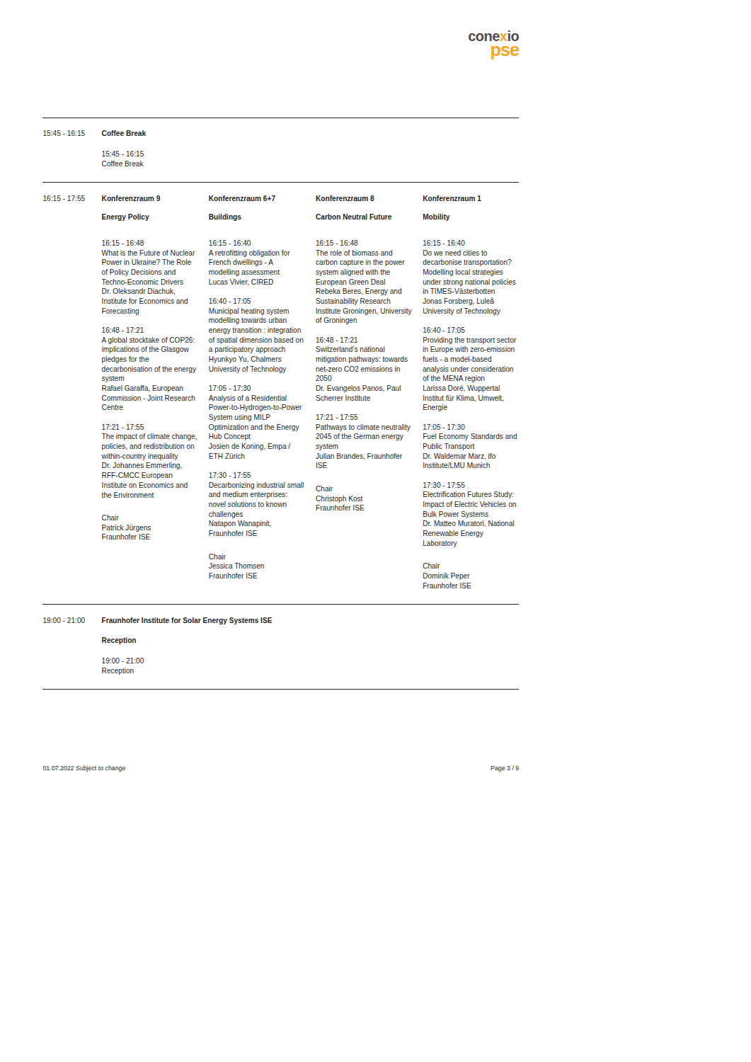conexio
pse
15:45 - 16:15
Coffee Break
15:45 - 16:15
Coffee Break
16:15 - 17:55
Konferenzraum 9
Energy Policy
16:15 - 16:48
What is the Future of Nuclear Power in Ukraine? The Role of Policy Decisions and Techno-Economic Drivers
Dr. Oleksandr Diachuk, Institute for Economics and Forecasting
16:48 - 17:21
A global stocktake of COP26: implications of the Glasgow pledges for the decarbonisation of the energy system
Rafael Garaffa, European Commission - Joint Research Centre
17:21 - 17:55
The impact of climate change, policies, and redistribution on within-country inequality
Dr. Johannes Emmerling, RFF-CMCC European Institute on Economics and the Environment
Chair
Patrick Jürgens
Fraunhofer ISE
Konferenzraum 6+7
Buildings
16:15 - 16:40
A retrofitting obligation for French dwellings - A modelling assessment
Lucas Vivier, CIRED
16:40 - 17:05
Municipal heating system modelling towards urban energy transition : integration of spatial dimension based on a participatory approach
Hyunkyo Yu, Chalmers University of Technology
17:05 - 17:30
Analysis of a Residential Power-to-Hydrogen-to-Power System using MILP Optimization and the Energy Hub Concept
Josien de Koning, Empa / ETH Zürich
17:30 - 17:55
Decarbonizing industrial small and medium enterprises: novel solutions to known challenges
Natapon Wanapinit, Fraunhofer ISE
Chair
Jessica Thomsen
Fraunhofer ISE
Konferenzraum 8
Carbon Neutral Future
16:15 - 16:48
The role of biomass and carbon capture in the power system aligned with the European Green Deal
Rebeka Beres, Energy and Sustainability Research Institute Groningen, University of Groningen
16:48 - 17:21
Switzerland’s national mitigation pathways: towards net-zero CO2 emissions in 2050
Dr. Evangelos Panos, Paul Scherrer Institute
17:21 - 17:55
Pathways to climate neutrality 2045 of the German energy system
Julian Brandes, Fraunhofer ISE
Chair
Christoph Kost
Fraunhofer ISE
Konferenzraum 1
Mobility
16:15 - 16:40
Do we need cities to decarbonise transportation? Modelling local strategies under strong national policies in TIMES-Västerbotten
Jonas Forsberg, Luleå University of Technology
16:40 - 17:05
Providing the transport sector in Europe with zero-emission fuels - a model-based analysis under consideration of the MENA region
Larissa Doré, Wuppertal Institut für Klima, Umwelt, Energie
17:05 - 17:30
Fuel Economy Standards and Public Transport
Dr. Waldemar Marz, ifo Institute/LMU Munich
17:30 - 17:55
Electrification Futures Study: Impact of Electric Vehicles on Bulk Power Systems
Dr. Matteo Muratori, National Renewable Energy Laboratory
Chair
Dominik Peper
Fraunhofer ISE
19:00 - 21:00
Fraunhofer Institute for Solar Energy Systems ISE
Reception
19:00 - 21:00
Reception
01.07.2022 Subject to change
Page 3 / 9